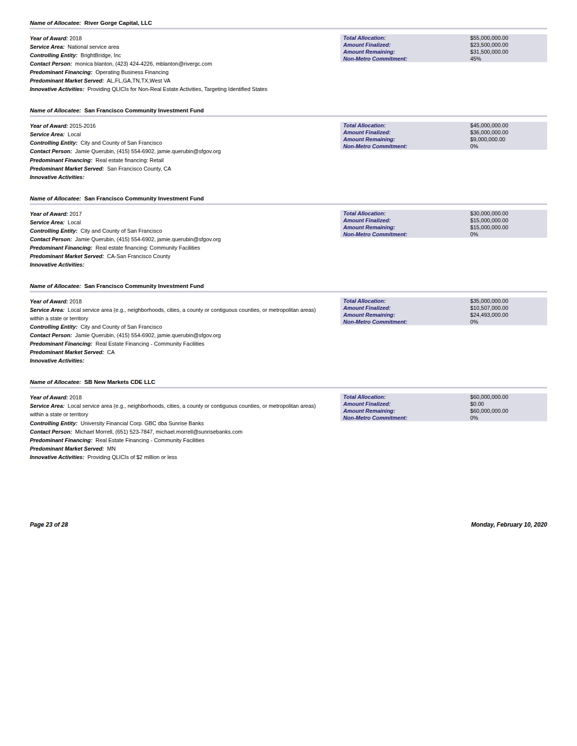Name of Allocatee: River Gorge Capital, LLC
Year of Award: 2018
Service Area: National service area
Controlling Entity: BrightBridge, Inc
Contact Person: monica blanton, (423) 424-4226, mblanton@rivergc.com
Predominant Financing: Operating Business Financing
Predominant Market Served: AL,FL,GA,TN,TX,West VA
Innovative Activities: Providing QLICIs for Non-Real Estate Activities, Targeting Identified States
| Total Allocation: | $55,000,000.00 |
| Amount Finalized: | $23,500,000.00 |
| Amount Remaining: | $31,500,000.00 |
| Non-Metro Commitment: | 45% |
Name of Allocatee: San Francisco Community Investment Fund
Year of Award: 2015-2016
Service Area: Local
Controlling Entity: City and County of San Francisco
Contact Person: Jamie Querubin, (415) 554-6902, jamie.querubin@sfgov.org
Predominant Financing: Real estate financing: Retail
Predominant Market Served: San Francisco County, CA
Innovative Activities:
| Total Allocation: | $45,000,000.00 |
| Amount Finalized: | $36,000,000.00 |
| Amount Remaining: | $9,000,000.00 |
| Non-Metro Commitment: | 0% |
Name of Allocatee: San Francisco Community Investment Fund
Year of Award: 2017
Service Area: Local
Controlling Entity: City and County of San Francisco
Contact Person: Jamie Querubin, (415) 554-6902, jamie.querubin@sfgov.org
Predominant Financing: Real estate financing: Community Facilities
Predominant Market Served: CA-San Francisco County
Innovative Activities:
| Total Allocation: | $30,000,000.00 |
| Amount Finalized: | $15,000,000.00 |
| Amount Remaining: | $15,000,000.00 |
| Non-Metro Commitment: | 0% |
Name of Allocatee: San Francisco Community Investment Fund
Year of Award: 2018
Service Area: Local service area (e.g., neighborhoods, cities, a county or contiguous counties, or metropolitan areas) within a state or territory
Controlling Entity: City and County of San Francisco
Contact Person: Jamie Querubin, (415) 554-6902, jamie.querubin@sfgov.org
Predominant Financing: Real Estate Financing - Community Facilities
Predominant Market Served: CA
Innovative Activities:
| Total Allocation: | $35,000,000.00 |
| Amount Finalized: | $10,507,000.00 |
| Amount Remaining: | $24,493,000.00 |
| Non-Metro Commitment: | 0% |
Name of Allocatee: SB New Markets CDE LLC
Year of Award: 2018
Service Area: Local service area (e.g., neighborhoods, cities, a county or contiguous counties, or metropolitan areas) within a state or territory
Controlling Entity: University Financial Corp. GBC dba Sunrise Banks
Contact Person: Michael Morrell, (651) 523-7847, michael.morrell@sunrisebanks.com
Predominant Financing: Real Estate Financing - Community Facilities
Predominant Market Served: MN
Innovative Activities: Providing QLICIs of $2 million or less
| Total Allocation: | $60,000,000.00 |
| Amount Finalized: | $0.00 |
| Amount Remaining: | $60,000,000.00 |
| Non-Metro Commitment: | 0% |
Page 23 of 28
Monday, February 10, 2020